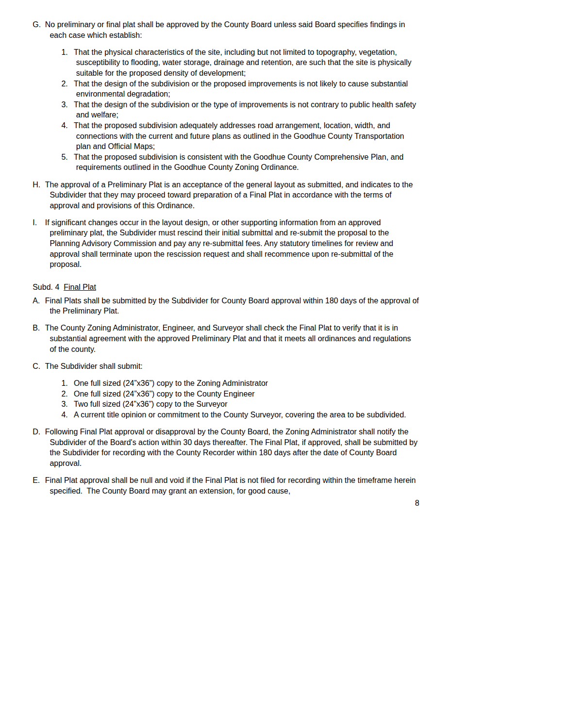G. No preliminary or final plat shall be approved by the County Board unless said Board specifies findings in each case which establish:
1. That the physical characteristics of the site, including but not limited to topography, vegetation, susceptibility to flooding, water storage, drainage and retention, are such that the site is physically suitable for the proposed density of development;
2. That the design of the subdivision or the proposed improvements is not likely to cause substantial environmental degradation;
3. That the design of the subdivision or the type of improvements is not contrary to public health safety and welfare;
4. That the proposed subdivision adequately addresses road arrangement, location, width, and connections with the current and future plans as outlined in the Goodhue County Transportation plan and Official Maps;
5. That the proposed subdivision is consistent with the Goodhue County Comprehensive Plan, and requirements outlined in the Goodhue County Zoning Ordinance.
H. The approval of a Preliminary Plat is an acceptance of the general layout as submitted, and indicates to the Subdivider that they may proceed toward preparation of a Final Plat in accordance with the terms of approval and provisions of this Ordinance.
I. If significant changes occur in the layout design, or other supporting information from an approved preliminary plat, the Subdivider must rescind their initial submittal and re-submit the proposal to the Planning Advisory Commission and pay any re-submittal fees. Any statutory timelines for review and approval shall terminate upon the rescission request and shall recommence upon re-submittal of the proposal.
Subd. 4 Final Plat
A. Final Plats shall be submitted by the Subdivider for County Board approval within 180 days of the approval of the Preliminary Plat.
B. The County Zoning Administrator, Engineer, and Surveyor shall check the Final Plat to verify that it is in substantial agreement with the approved Preliminary Plat and that it meets all ordinances and regulations of the county.
C. The Subdivider shall submit:
1. One full sized (24”x36”) copy to the Zoning Administrator
2. One full sized (24”x36”) copy to the County Engineer
3. Two full sized (24”x36”) copy to the Surveyor
4. A current title opinion or commitment to the County Surveyor, covering the area to be subdivided.
D. Following Final Plat approval or disapproval by the County Board, the Zoning Administrator shall notify the Subdivider of the Board's action within 30 days thereafter. The Final Plat, if approved, shall be submitted by the Subdivider for recording with the County Recorder within 180 days after the date of County Board approval.
E. Final Plat approval shall be null and void if the Final Plat is not filed for recording within the timeframe herein specified. The County Board may grant an extension, for good cause,
8